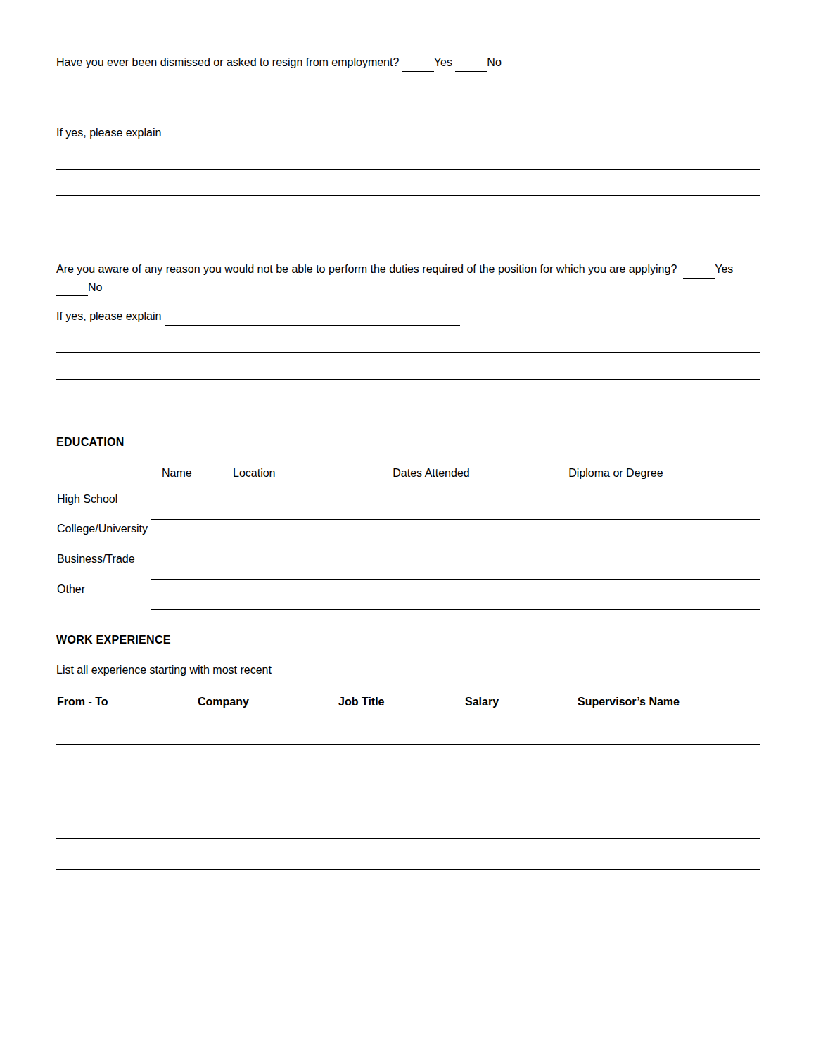Have you ever been dismissed or asked to resign from employment? Yes No
If yes, please explain
Are you aware of any reason you would not be able to perform the duties required of the position for which you are applying? Yes No
If yes, please explain
EDUCATION
| Name | Location | Dates Attended | Diploma or Degree |
| High School | |
| College/University | |
| Business/Trade | |
| Other | |
WORK EXPERIENCE
List all experience starting with most recent
| From - To | Company | Job Title | Salary | Supervisor’s Name |